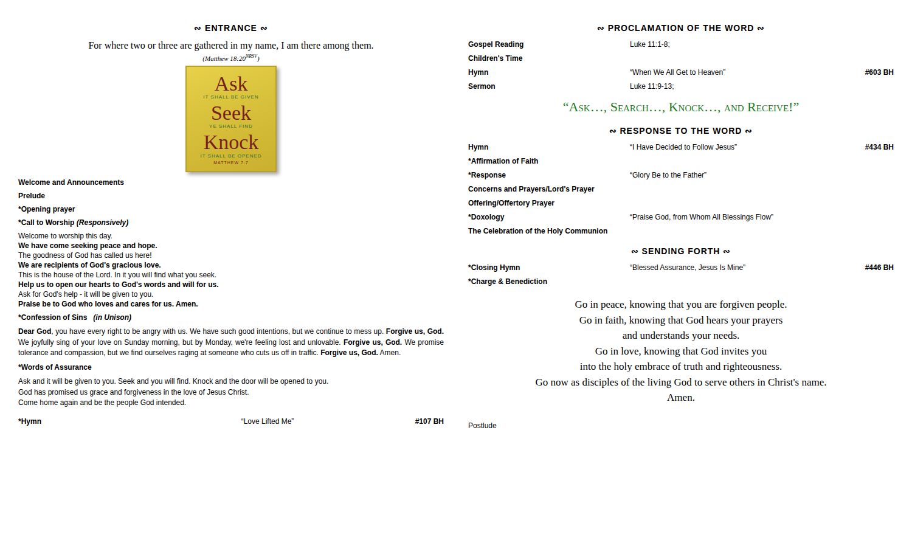∾ ENTRANCE ∾
For where two or three are gathered in my name, I am there among them.
(Matthew 18:20NRSV)
Ask IT SHALL BE GIVEN Seek YE SHALL FIND Knock IT SHALL BE OPENED MATTHEW 7:7
Welcome and Announcements
Prelude
*Opening prayer
*Call to Worship (Responsively)
Welcome to worship this day.
We have come seeking peace and hope.
The goodness of God has called us here!
We are recipients of God's gracious love.
This is the house of the Lord. In it you will find what you seek.
Help us to open our hearts to God's words and will for us.
Ask for God's help - it will be given to you.
Praise be to God who loves and cares for us. Amen.
*Confession of Sins (in Unison)
Dear God, you have every right to be angry with us. We have such good intentions, but we continue to mess up. Forgive us, God. We joyfully sing of your love on Sunday morning, but by Monday, we're feeling lost and unlovable. Forgive us, God. We promise tolerance and compassion, but we find ourselves raging at someone who cuts us off in traffic. Forgive us, God. Amen.
*Words of Assurance
Ask and it will be given to you. Seek and you will find. Knock and the door will be opened to you.
God has promised us grace and forgiveness in the love of Jesus Christ.
Come home again and be the people God intended.
*Hymn
“Love Lifted Me”
#107 BH
∾ PROCLAMATION OF THE WORD ∾
Gospel Reading
Luke 11:1-8;
Children's Time
Hymn
“When We All Get to Heaven”
#603 BH
Sermon
Luke 11:9-13;
“Ask…, Search…, Knock…, and Receive!”
∾ RESPONSE TO THE WORD ∾
Hymn
“I Have Decided to Follow Jesus”
#434 BH
*Affirmation of Faith
*Response
“Glory Be to the Father”
Concerns and Prayers/Lord's Prayer
Offering/Offertory Prayer
*Doxology
“Praise God, from Whom All Blessings Flow”
The Celebration of the Holy Communion
∾ SENDING FORTH ∾
*Closing Hymn
“Blessed Assurance, Jesus Is Mine”
#446 BH
*Charge & Benediction
Go in peace, knowing that you are forgiven people.
Go in faith, knowing that God hears your prayers
and understands your needs.
Go in love, knowing that God invites you
into the holy embrace of truth and righteousness.
Go now as disciples of the living God to serve others in Christ's name.
Amen.
Postlude